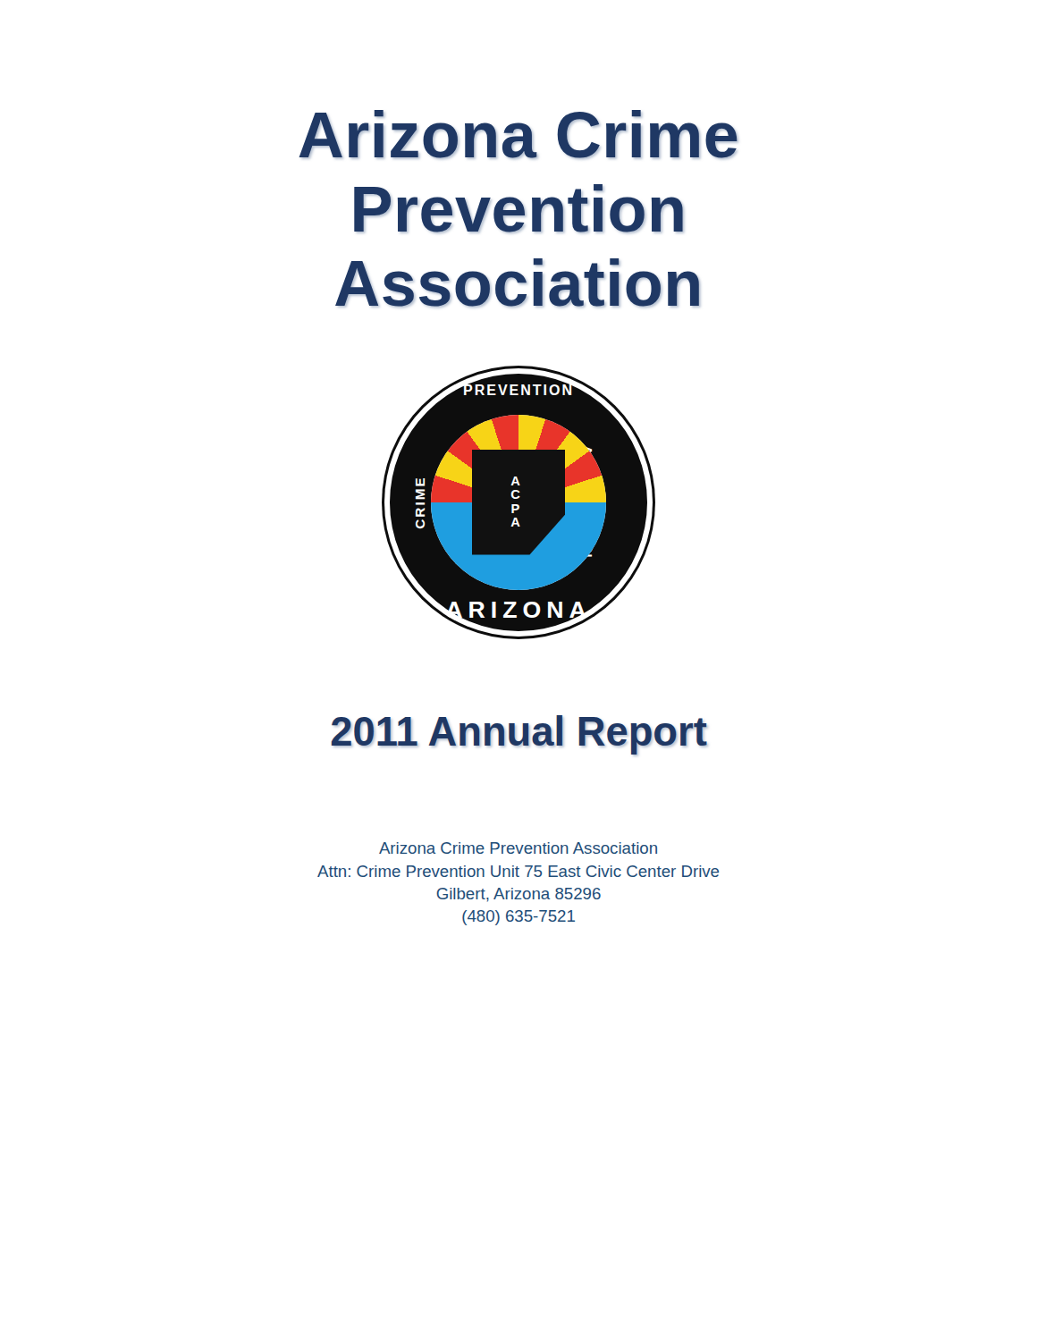Arizona Crime
Prevention Association
PREVENTION CRIME ASSOCIATION ARIZONA
A
C
P
A
2011 Annual Report
Arizona Crime Prevention Association
Attn: Crime Prevention Unit 75 East Civic Center Drive
Gilbert, Arizona 85296
(480) 635-7521